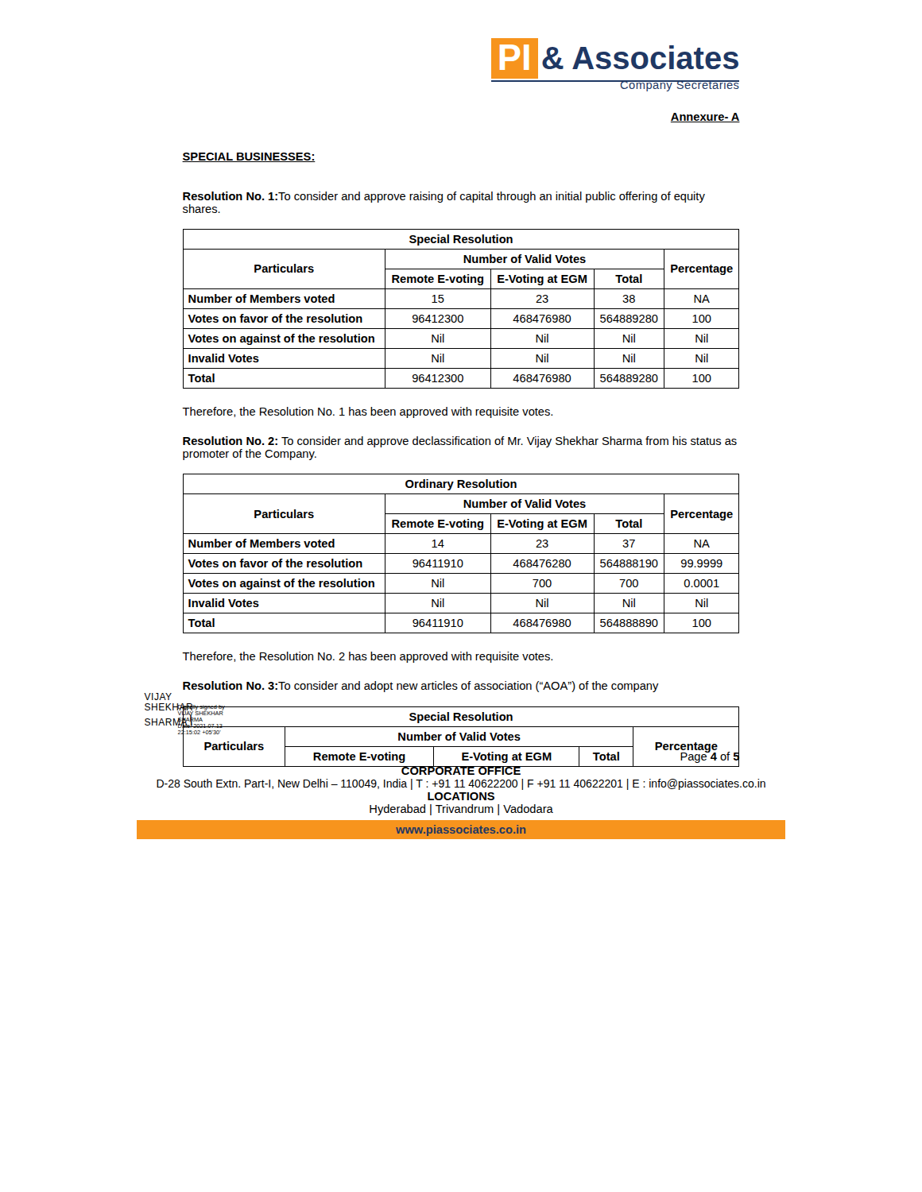PI& Associates
Company Secretaries
Annexure- A
SPECIAL BUSINESSES:
Resolution No. 1: To consider and approve raising of capital through an initial public offering of equity shares.
| Special Resolution |
| --- |
| Particulars | Number of Valid Votes | Percentage |
| Remote E-voting | E-Voting at EGM | Total |
| Number of Members voted | 15 | 23 | 38 | NA |
| Votes on favor of the resolution | 96412300 | 468476980 | 564889280 | 100 |
| Votes on against of the resolution | Nil | Nil | Nil | Nil |
| Invalid Votes | Nil | Nil | Nil | Nil |
| Total | 96412300 | 468476980 | 564889280 | 100 |
Therefore, the Resolution No. 1 has been approved with requisite votes.
Resolution No. 2: To consider and approve declassification of Mr. Vijay Shekhar Sharma from his status as promoter of the Company.
| Ordinary Resolution |
| --- |
| Particulars | Number of Valid Votes | Percentage |
| Remote E-voting | E-Voting at EGM | Total |
| Number of Members voted | 14 | 23 | 37 | NA |
| Votes on favor of the resolution | 96411910 | 468476280 | 564888190 | 99.9999 |
| Votes on against of the resolution | Nil | 700 | 700 | 0.0001 |
| Invalid Votes | Nil | Nil | Nil | Nil |
| Total | 96411910 | 468476980 | 564888890 | 100 |
Therefore, the Resolution No. 2 has been approved with requisite votes.
Resolution No. 3: To consider and adopt new articles of association (“AOA”) of the company
| Special Resolution |
| --- |
| Particulars | Number of Valid Votes | Percentage |
| Remote E-voting | E-Voting at EGM | Total |
VIJAY
SHEKHAR
SHARMA/
Digitally signed by
VIJAY SHEKHAR
SHARMA
Date: 2021.07.13
22:15:02 +05'30'
Page 4 of 5
CORPORATE OFFICE
D-28 South Extn. Part-I, New Delhi – 110049, India | T : +91 11 40622200 | F +91 11 40622201 | E : info@piassociates.co.in
LOCATIONS
Hyderabad | Trivandrum | Vadodara
www.piassociates.co.in